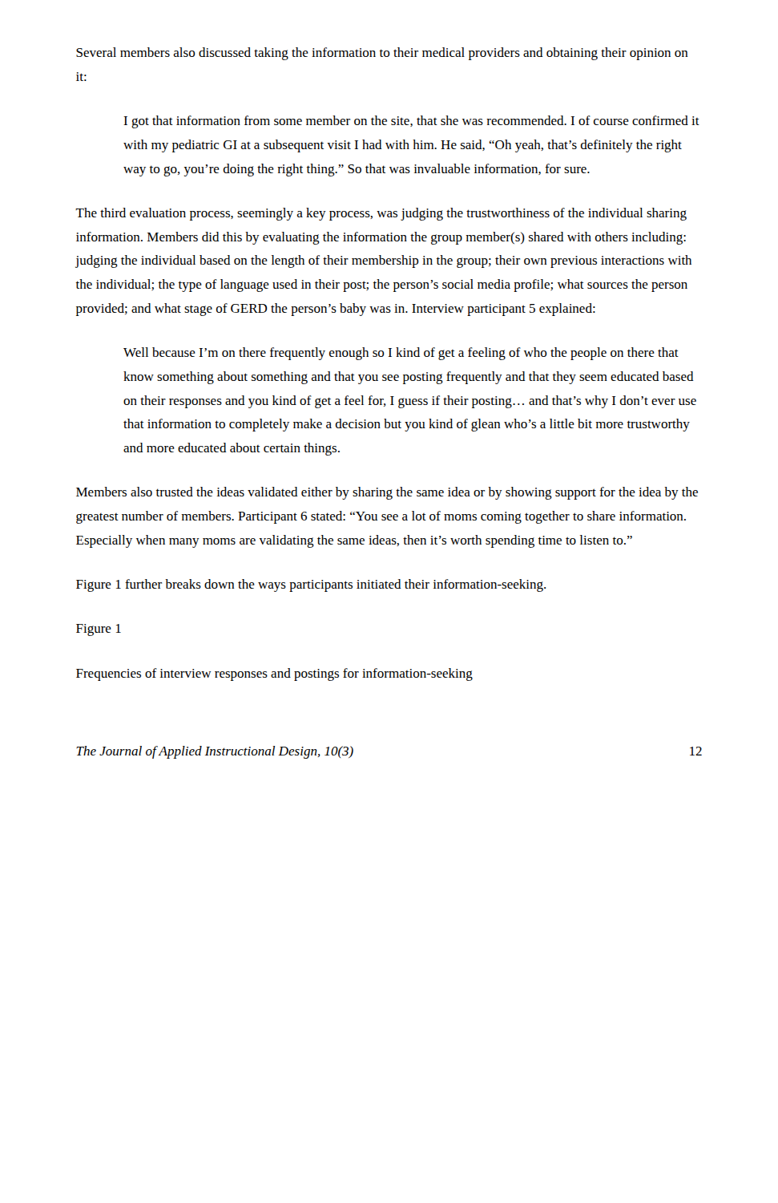Several members also discussed taking the information to their medical providers and obtaining their opinion on it:
I got that information from some member on the site, that she was recommended. I of course confirmed it with my pediatric GI at a subsequent visit I had with him. He said, “Oh yeah, that’s definitely the right way to go, you’re doing the right thing.” So that was invaluable information, for sure.
The third evaluation process, seemingly a key process, was judging the trustworthiness of the individual sharing information. Members did this by evaluating the information the group member(s) shared with others including: judging the individual based on the length of their membership in the group; their own previous interactions with the individual; the type of language used in their post; the person’s social media profile; what sources the person provided; and what stage of GERD the person’s baby was in. Interview participant 5 explained:
Well because I’m on there frequently enough so I kind of get a feeling of who the people on there that know something about something and that you see posting frequently and that they seem educated based on their responses and you kind of get a feel for, I guess if their posting… and that’s why I don’t ever use that information to completely make a decision but you kind of glean who’s a little bit more trustworthy and more educated about certain things.
Members also trusted the ideas validated either by sharing the same idea or by showing support for the idea by the greatest number of members. Participant 6 stated: “You see a lot of moms coming together to share information. Especially when many moms are validating the same ideas, then it’s worth spending time to listen to.”
Figure 1 further breaks down the ways participants initiated their information-seeking.
Figure 1
Frequencies of interview responses and postings for information-seeking
The Journal of Applied Instructional Design, 10(3) 12